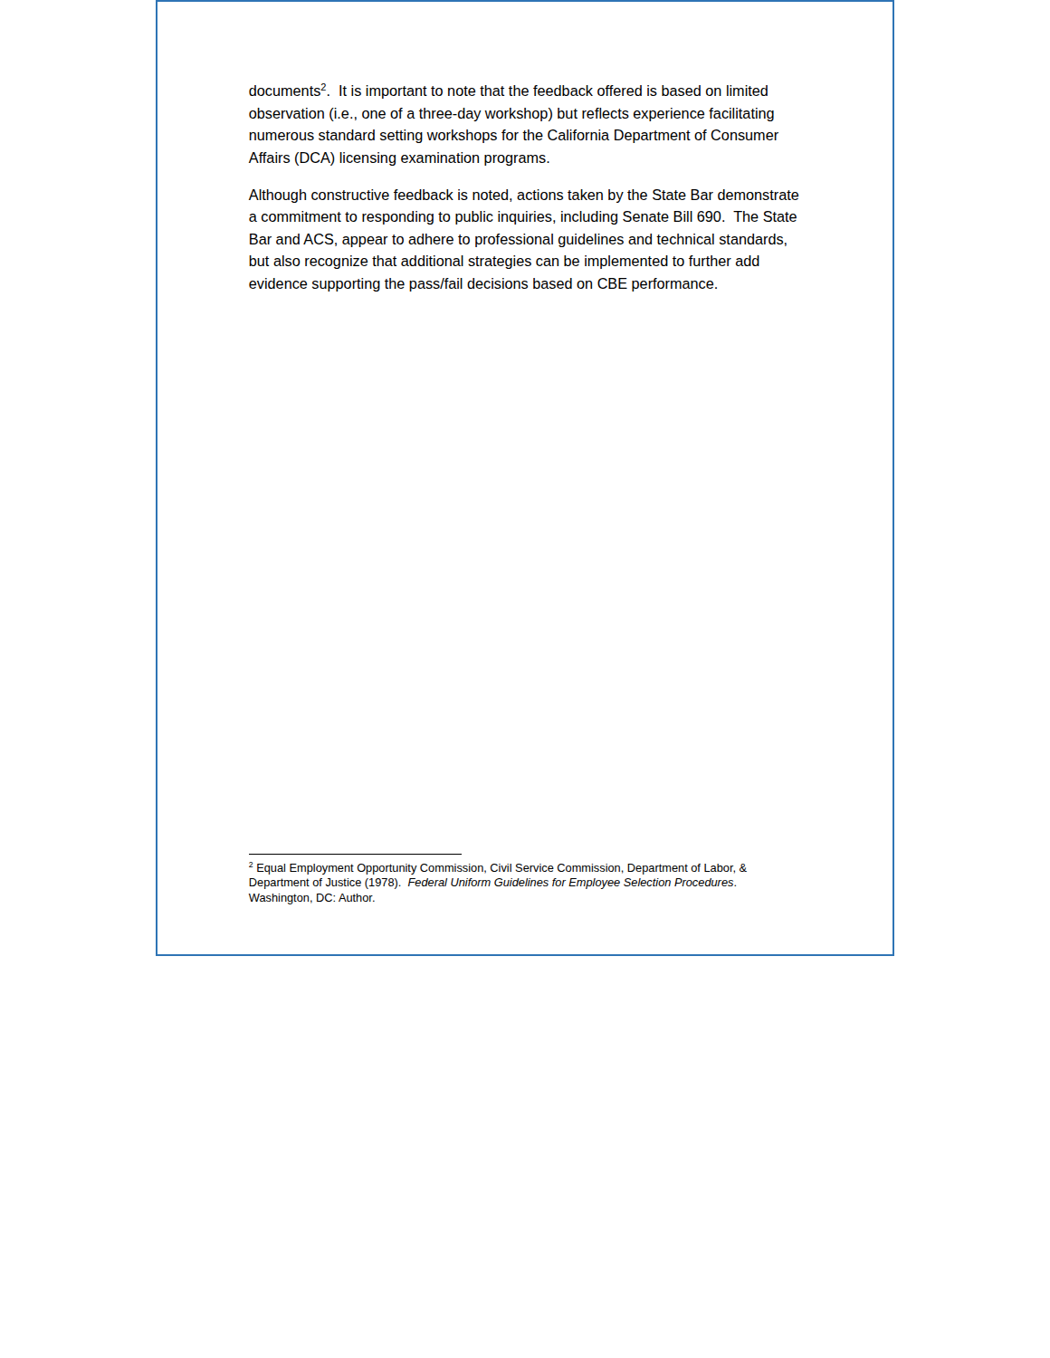documents2. It is important to note that the feedback offered is based on limited observation (i.e., one of a three-day workshop) but reflects experience facilitating numerous standard setting workshops for the California Department of Consumer Affairs (DCA) licensing examination programs.
Although constructive feedback is noted, actions taken by the State Bar demonstrate a commitment to responding to public inquiries, including Senate Bill 690. The State Bar and ACS, appear to adhere to professional guidelines and technical standards, but also recognize that additional strategies can be implemented to further add evidence supporting the pass/fail decisions based on CBE performance.
2 Equal Employment Opportunity Commission, Civil Service Commission, Department of Labor, & Department of Justice (1978). Federal Uniform Guidelines for Employee Selection Procedures. Washington, DC: Author.